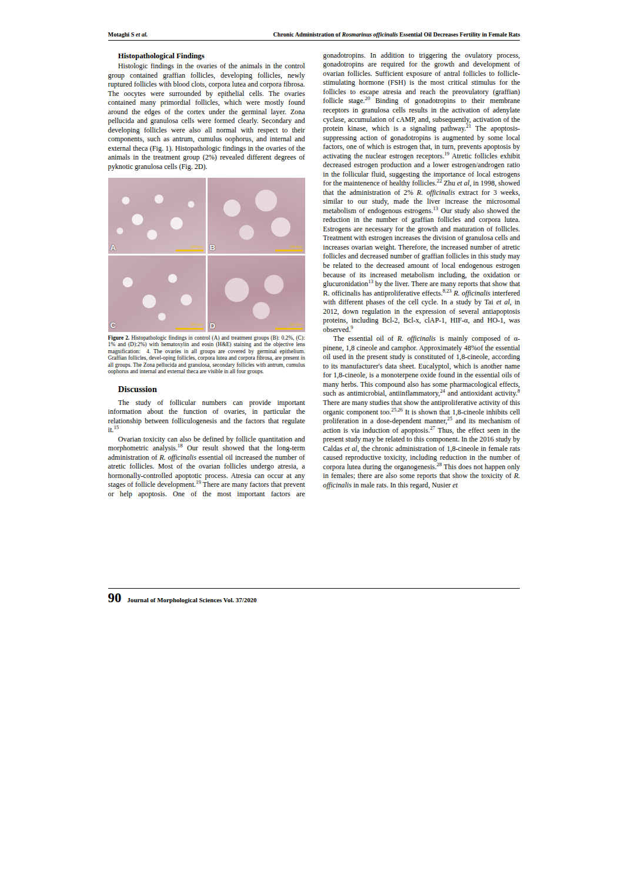Motaghi S et al.
Chronic Administration of Rosmarinus officinalis Essential Oil Decreases Fertility in Female Rats
Histopathological Findings
Histologic findings in the ovaries of the animals in the control group contained graffian follicles, developing follicles, newly ruptured follicles with blood clots, corpora lutea and corpora fibrosa. The oocytes were surrounded by epithelial cells. The ovaries contained many primordial follicles, which were mostly found around the edges of the cortex under the germinal layer. Zona pellucida and granulosa cells were formed clearly. Secondary and developing follicles were also all normal with respect to their components, such as antrum, cumulus oophorus, and internal and external theca (Fig. 1). Histopathologic findings in the ovaries of the animals in the treatment group (2%) revealed different degrees of pyknotic granulosa cells (Fig. 2D).
A 100.0µm
B 100.0µm
C 100.0µm
D 100.0µm
Figure 2. Histopathologic findings in control (A) and treatment groups (B): 0.2%, (C): 1% and (D):2%) with hematoxylin and eosin (H&E) staining and the objective lens magnification: 4. The ovaries in all groups are covered by germinal epithelium. Graffian follicles, devel-oping follicles, corpora lutea and corpora fibrosa, are present in all groups. The Zona pellucida and granulosa, secondary follicles with antrum, cumulus oophorus and internal and external theca are visible in all four groups.
Discussion
The study of follicular numbers can provide important information about the function of ovaries, in particular the relationship between folliculogenesis and the factors that regulate it.15
Ovarian toxicity can also be defined by follicle quantitation and morphometric analysis.18 Our result showed that the long-term administration of R. officinalis essential oil increased the number of atretic follicles. Most of the ovarian follicles undergo atresia, a hormonally-controlled apoptotic process. Atresia can occur at any stages of follicle development.19 There are many factors that prevent or help apoptosis. One of the most important factors are gonadotropins. In addition to triggering the ovulatory process, gonadotropins are required for the growth and development of ovarian follicles. Sufficient exposure of antral follicles to follicle-stimulating hormone (FSH) is the most critical stimulus for the follicles to escape atresia and reach the preovulatory (graffian) follicle stage.20 Binding of gonadotropins to their membrane receptors in granulosa cells results in the activation of adenylate cyclase, accumulation of cAMP, and, subsequently, activation of the protein kinase, which is a signaling pathway.21 The apoptosis-suppressing action of gonadotropins is augmented by some local factors, one of which is estrogen that, in turn, prevents apoptosis by activating the nuclear estrogen receptors.19 Atretic follicles exhibit decreased estrogen production and a lower estrogen/androgen ratio in the follicular fluid, suggesting the importance of local estrogens for the maintenence of healthy follicles.22 Zhu et al, in 1998, showed that the administration of 2% R. officinalis extract for 3 weeks, similar to our study, made the liver increase the microsomal metabolism of endogenous estrogens.13 Our study also showed the reduction in the number of graffian follicles and corpora lutea. Estrogens are necessary for the growth and maturation of follicles. Treatment with estrogen increases the division of granulosa cells and increases ovarian weight. Therefore, the increased number of atretic follicles and decreased number of graffian follicles in this study may be related to the decreased amount of local endogenous estrogen because of its increased metabolism including, the oxidation or glucuronidation13 by the liver. There are many reports that show that R. officinalis has antiproliferative effects.8,23 R. officinalis interfered with different phases of the cell cycle. In a study by Tai et al, in 2012, down regulation in the expression of several antiapoptosis proteins, including Bcl-2, Bcl-x, clAP-1, HIF-α, and HO-1, was observed.9
The essential oil of R. officinalis is mainly composed of α-pinene, 1,8 cineole and camphor. Approximately 48%of the essential oil used in the present study is constituted of 1,8-cineole, according to its manufacturer's data sheet. Eucalyptol, which is another name for 1,8-cineole, is a monoterpene oxide found in the essential oils of many herbs. This compound also has some pharmacological effects, such as antimicrobial, antiinflammatory,24 and antioxidant activity.8 There are many studies that show the antiproliferative activity of this organic component too.25,26 It is shown that 1,8-cineole inhibits cell proliferation in a dose-dependent manner,25 and its mechanism of action is via induction of apoptosis.27 Thus, the effect seen in the present study may be related to this component. In the 2016 study by Caldas et al, the chronic administration of 1,8-cineole in female rats caused reproductive toxicity, including reduction in the number of corpora lutea during the organogenesis.28 This does not happen only in females; there are also some reports that show the toxicity of R. officinalis in male rats. In this regard, Nusier et
90
Journal of Morphological Sciences Vol. 37/2020